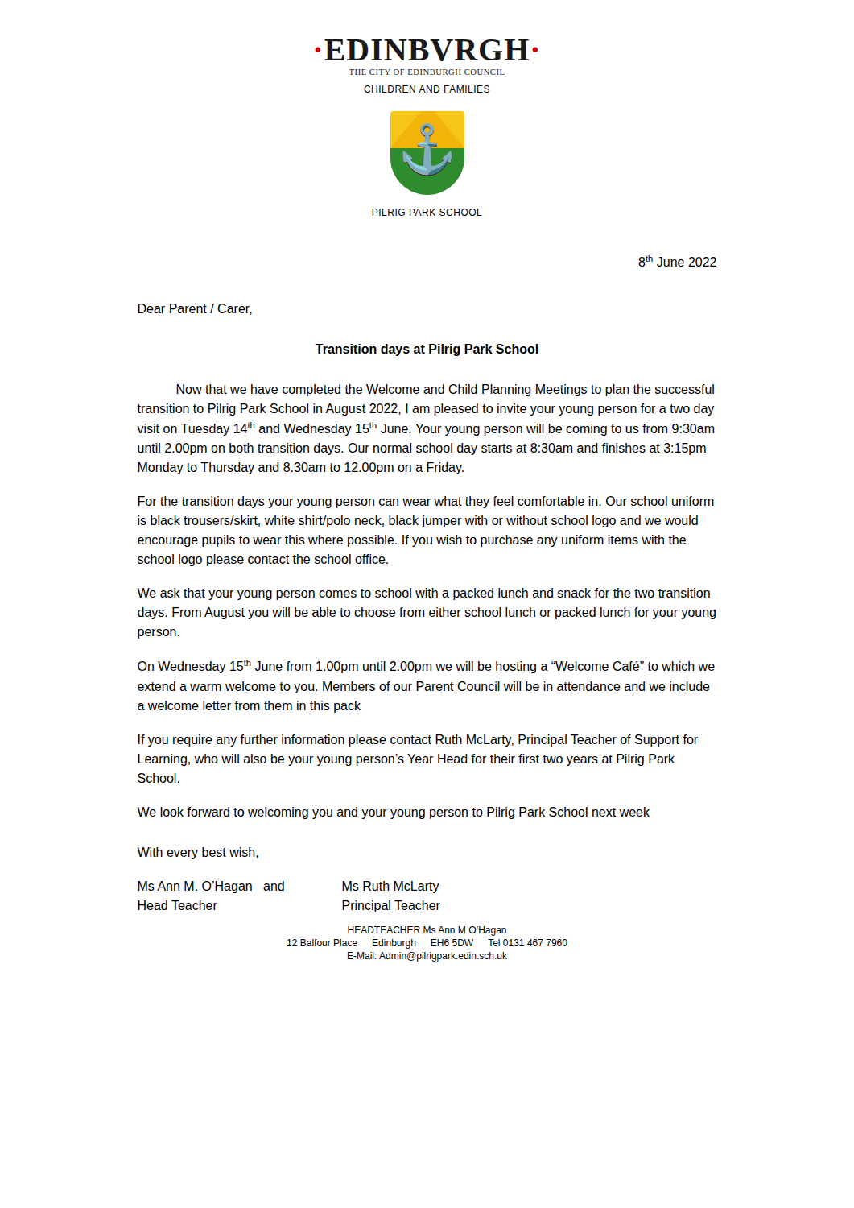·EDINBVRGH·
THE CITY OF EDINBURGH COUNCIL
CHILDREN AND FAMILIES
⚓
PILRIG PARK SCHOOL
8th June 2022
Dear Parent / Carer,
Transition days at Pilrig Park School
Now that we have completed the Welcome and Child Planning Meetings to plan the successful transition to Pilrig Park School in August 2022, I am pleased to invite your young person for a two day visit on Tuesday 14th and Wednesday 15th June. Your young person will be coming to us from 9:30am until 2.00pm on both transition days. Our normal school day starts at 8:30am and finishes at 3:15pm Monday to Thursday and 8.30am to 12.00pm on a Friday.
For the transition days your young person can wear what they feel comfortable in. Our school uniform is black trousers/skirt, white shirt/polo neck, black jumper with or without school logo and we would encourage pupils to wear this where possible. If you wish to purchase any uniform items with the school logo please contact the school office.
We ask that your young person comes to school with a packed lunch and snack for the two transition days. From August you will be able to choose from either school lunch or packed lunch for your young person.
On Wednesday 15th June from 1.00pm until 2.00pm we will be hosting a “Welcome Café” to which we extend a warm welcome to you. Members of our Parent Council will be in attendance and we include a welcome letter from them in this pack
If you require any further information please contact Ruth McLarty, Principal Teacher of Support for Learning, who will also be your young person’s Year Head for their first two years at Pilrig Park School.
We look forward to welcoming you and your young person to Pilrig Park School next week
With every best wish,
Ms Ann M. O’Hagan and
Ms Ruth McLarty
Head Teacher
Principal Teacher
HEADTEACHER Ms Ann M O’Hagan
12 Balfour Place Edinburgh EH6 5DW Tel 0131 467 7960
E-Mail: Admin@pilrigpark.edin.sch.uk